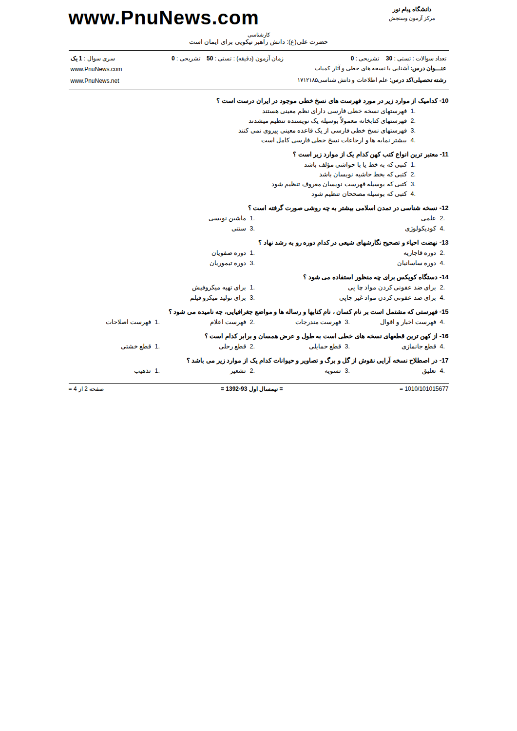دانشگاه پیام نور
مرکز آزمون وسنجش
www.PnuNews.com
کارشناسی حضرت علی(ع): دانش راهبر نیکویی برای ایمان است
| تعداد سوالات : تستی : 30 تشریحی : 0 | زمان آزمون (دقیقه) : تستی : 50 تشریحی : 0 | سری سوال : 1 یک |
| عنـــوان درس: آشنایی با نسخه های خطی و آثار کمیاب | www.PnuNews.com |
| رشته تحصیلی/کد درس: علم اطلاعات و دانش شناسی۱۷۱۲۱۸۵ | www.PnuNews.net |
10- کدامیک از موارد زیر در مورد فهرست های نسخ خطی موجود در ایران درست است ؟
1. فهرستهای نسخه خطی فارسی دارای نظم معینی هستند
2. فهرستهای کتابخانه معمولاً بوسیله یک نویسنده تنظیم میشدند
3. فهرستهای نسخ خطی فارسی از یک قاعده معینی پیروی نمی کنند
4. بیشتر نمایه ها و ارجاعات نسخ خطی فارسی کامل است
11- معتبر ترین انواع کتب کهن کدام یک از موارد زیر است ؟
1. کتبی که به خط یا با حواشی مؤلف باشد
2. کتبی که بخط حاشیه نویسان باشد
3. کتبی که بوسیله فهرست نویسان معروف تنظیم شود
4. کتبی که بوسیله مصححان تنظیم شود
12- نسخه شناسی در تمدن اسلامی بیشتر به چه روشی صورت گرفته است ؟
2. علمی
1. ماشین نویسی
4. کودیکولوژی
3. سنتی
13- نهضت احیاء و تصحیح نگارشهای شیعی در کدام دوره رو به رشد نهاد ؟
2. دوره قاجاریه
1. دوره صفویان
4. دوره ساسانیان
3. دوره تیموریان
14- دستگاه کوپکس برای چه منظور استفاده می شود ؟
2. برای ضد عفونی کردن مواد چا پی
1. برای تهیه میکروفیش
4. برای ضد عفونی کردن مواد غیر چاپی
3. برای تولید میکرو فیلم
15- فهرستی که مشتمل است بر نام کسان ، نام کتابها و رساله ها و مواضع جغرافیایی، چه نامیده می شود ؟
4. فهرست اخبار و اقوال
3. فهرست مندرجات
2. فهرست اعلام
1. فهرست اصلاحات
16- از کهن ترین قطعهای نسخه های خطی است به طول و عرض همسان و برابر کدام است ؟
4. قطع جانمازی
3. قطع حمایلی
2. قطع رحلی
1. قطع خشتی
17- در اصطلاح نسخه آرایی نقوش از گل و برگ و تصاویر و حیوانات کدام یک از موارد زیر می باشد ؟
4. تعلیق
3. تسویه
2. تشعیر
1. تذهیب
1010/101015677 =
= نیمسال اول 93-1392 =
صفحه 2 از 4 =